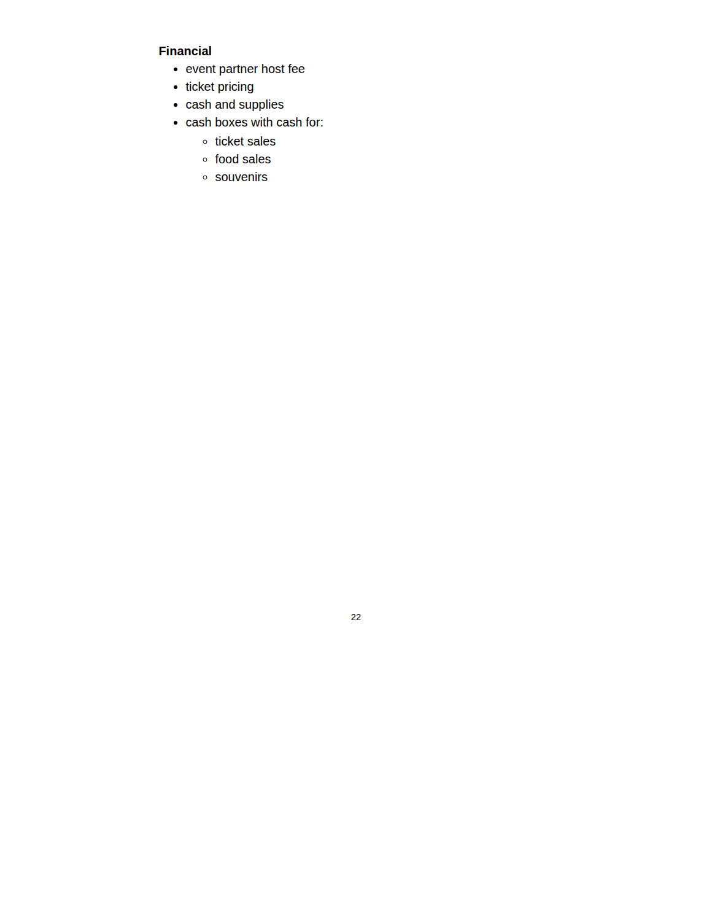Financial
event partner host fee
ticket pricing
cash and supplies
cash boxes with cash for:
ticket sales
food sales
souvenirs
22